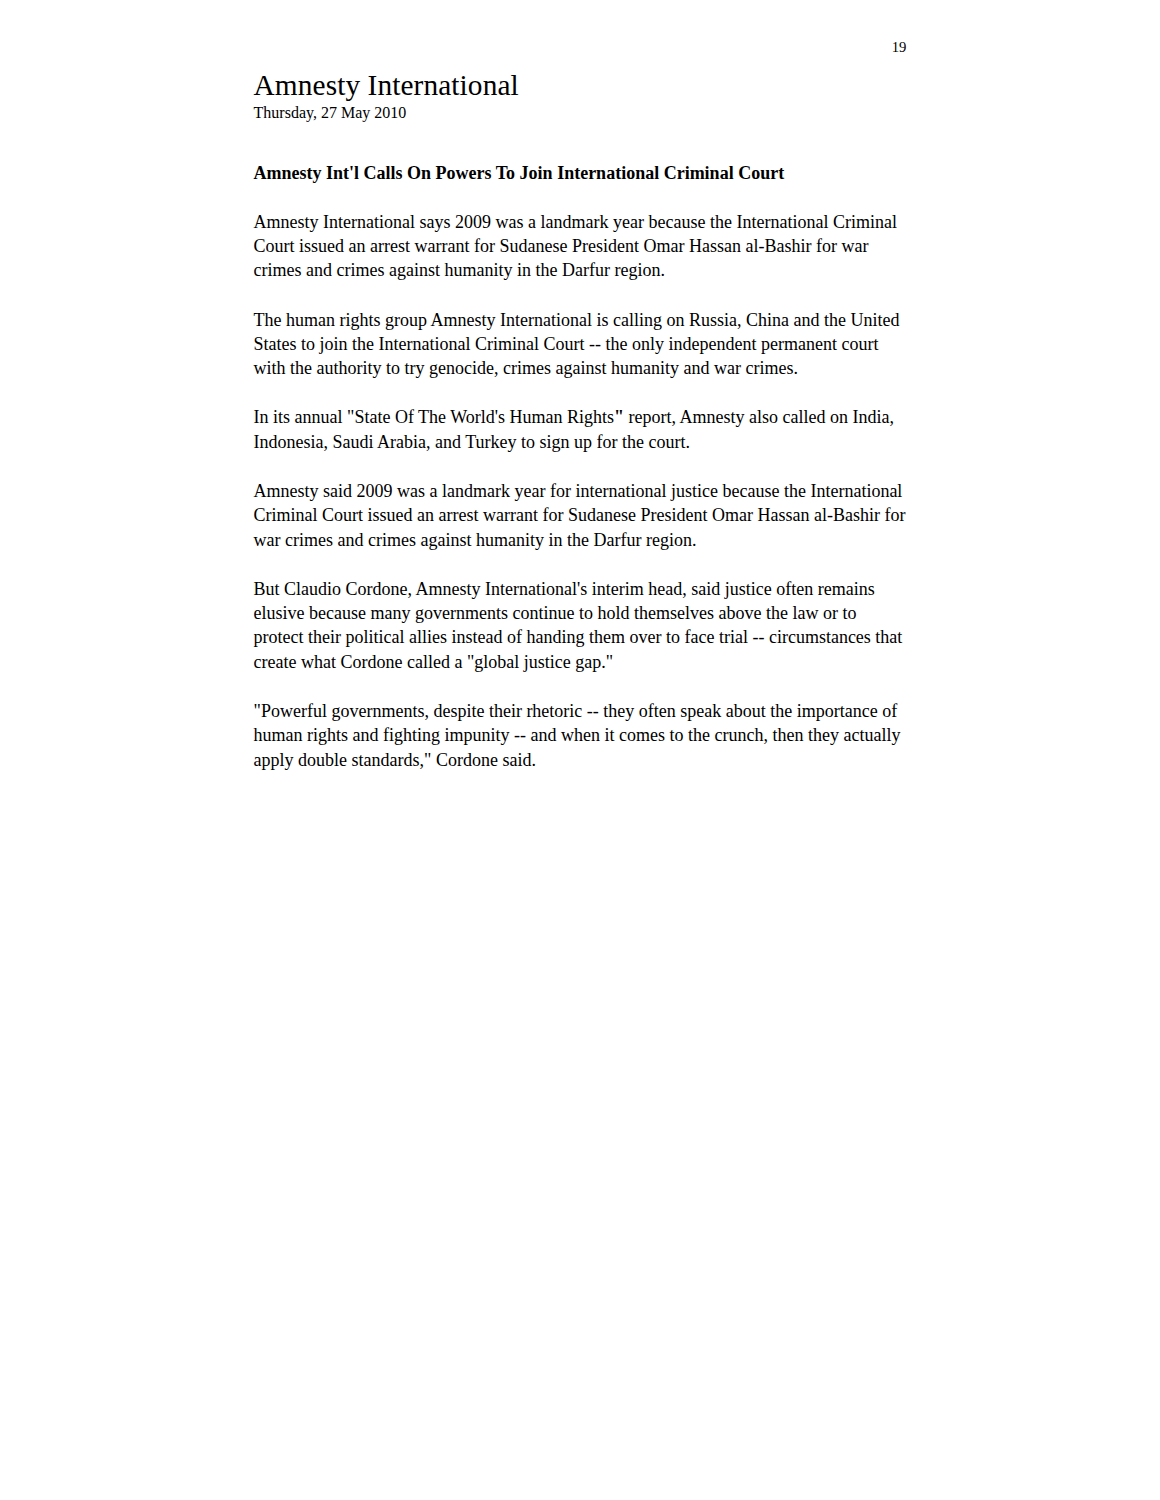19
Amnesty International
Thursday, 27 May 2010
Amnesty Int'l Calls On Powers To Join International Criminal Court
Amnesty International says 2009 was a landmark year because the International Criminal Court issued an arrest warrant for Sudanese President Omar Hassan al-Bashir for war crimes and crimes against humanity in the Darfur region.
The human rights group Amnesty International is calling on Russia, China and the United States to join the International Criminal Court -- the only independent permanent court with the authority to try genocide, crimes against humanity and war crimes.
In its annual "State Of The World's Human Rights" report, Amnesty also called on India, Indonesia, Saudi Arabia, and Turkey to sign up for the court.
Amnesty said 2009 was a landmark year for international justice because the International Criminal Court issued an arrest warrant for Sudanese President Omar Hassan al-Bashir for war crimes and crimes against humanity in the Darfur region.
But Claudio Cordone, Amnesty International's interim head, said justice often remains elusive because many governments continue to hold themselves above the law or to protect their political allies instead of handing them over to face trial -- circumstances that create what Cordone called a "global justice gap."
"Powerful governments, despite their rhetoric -- they often speak about the importance of human rights and fighting impunity -- and when it comes to the crunch, then they actually apply double standards," Cordone said.